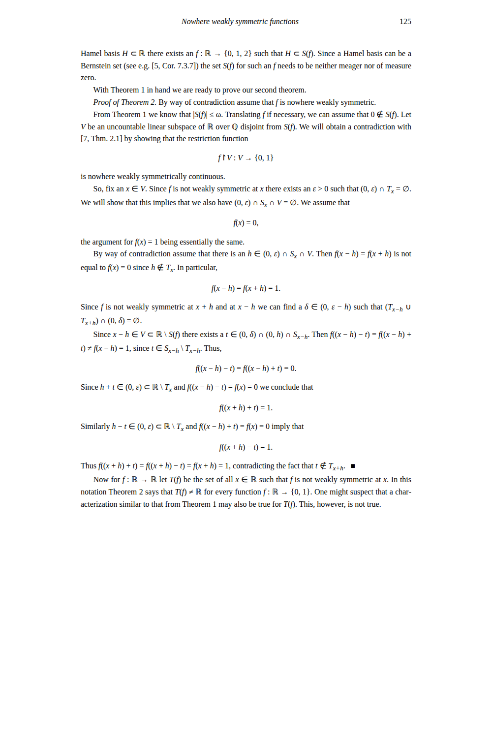Nowhere weakly symmetric functions 125
Hamel basis H ⊂ ℝ there exists an f : ℝ → {0, 1, 2} such that H ⊂ S(f). Since a Hamel basis can be a Bernstein set (see e.g. [5, Cor. 7.3.7]) the set S(f) for such an f needs to be neither meager nor of measure zero.
With Theorem 1 in hand we are ready to prove our second theorem.
Proof of Theorem 2. By way of contradiction assume that f is nowhere weakly symmetric.
From Theorem 1 we know that |S(f)| ≤ ω. Translating f if necessary, we can assume that 0 ∉ S(f). Let V be an uncountable linear subspace of ℝ over ℚ disjoint from S(f). We will obtain a contradiction with [7, Thm. 2.1] by showing that the restriction function
f↾V : V → {0, 1}
is nowhere weakly symmetrically continuous.
So, fix an x ∈ V. Since f is not weakly symmetric at x there exists an ε > 0 such that (0, ε) ∩ Tx = ∅. We will show that this implies that we also have (0, ε) ∩ Sx ∩ V = ∅. We assume that
f(x) = 0,
the argument for f(x) = 1 being essentially the same.
By way of contradiction assume that there is an h ∈ (0, ε) ∩ Sx ∩ V. Then f(x − h) = f(x + h) is not equal to f(x) = 0 since h ∉ Tx. In particular,
f(x − h) = f(x + h) = 1.
Since f is not weakly symmetric at x + h and at x − h we can find a δ ∈ (0, ε − h) such that (Tx−h ∪ Tx+h) ∩ (0, δ) = ∅.
Since x − h ∈ V ⊂ ℝ \ S(f) there exists a t ∈ (0, δ) ∩ (0, h) ∩ Sx−h. Then f((x − h) − t) = f((x − h) + t) ≠ f(x − h) = 1, since t ∈ Sx−h \ Tx−h. Thus,
f((x − h) − t) = f((x − h) + t) = 0.
Since h + t ∈ (0, ε) ⊂ ℝ \ Tx and f((x − h) − t) = f(x) = 0 we conclude that
f((x + h) + t) = 1.
Similarly h − t ∈ (0, ε) ⊂ ℝ \ Tx and f((x − h) + t) = f(x) = 0 imply that
f((x + h) − t) = 1.
Thus f((x + h) + t) = f((x + h) − t) = f(x + h) = 1, contradicting the fact that t ∉ Tx+h. ■
Now for f : ℝ → ℝ let T(f) be the set of all x ∈ ℝ such that f is not weakly symmetric at x. In this notation Theorem 2 says that T(f) ≠ ℝ for every function f : ℝ → {0, 1}. One might suspect that a characterization similar to that from Theorem 1 may also be true for T(f). This, however, is not true.